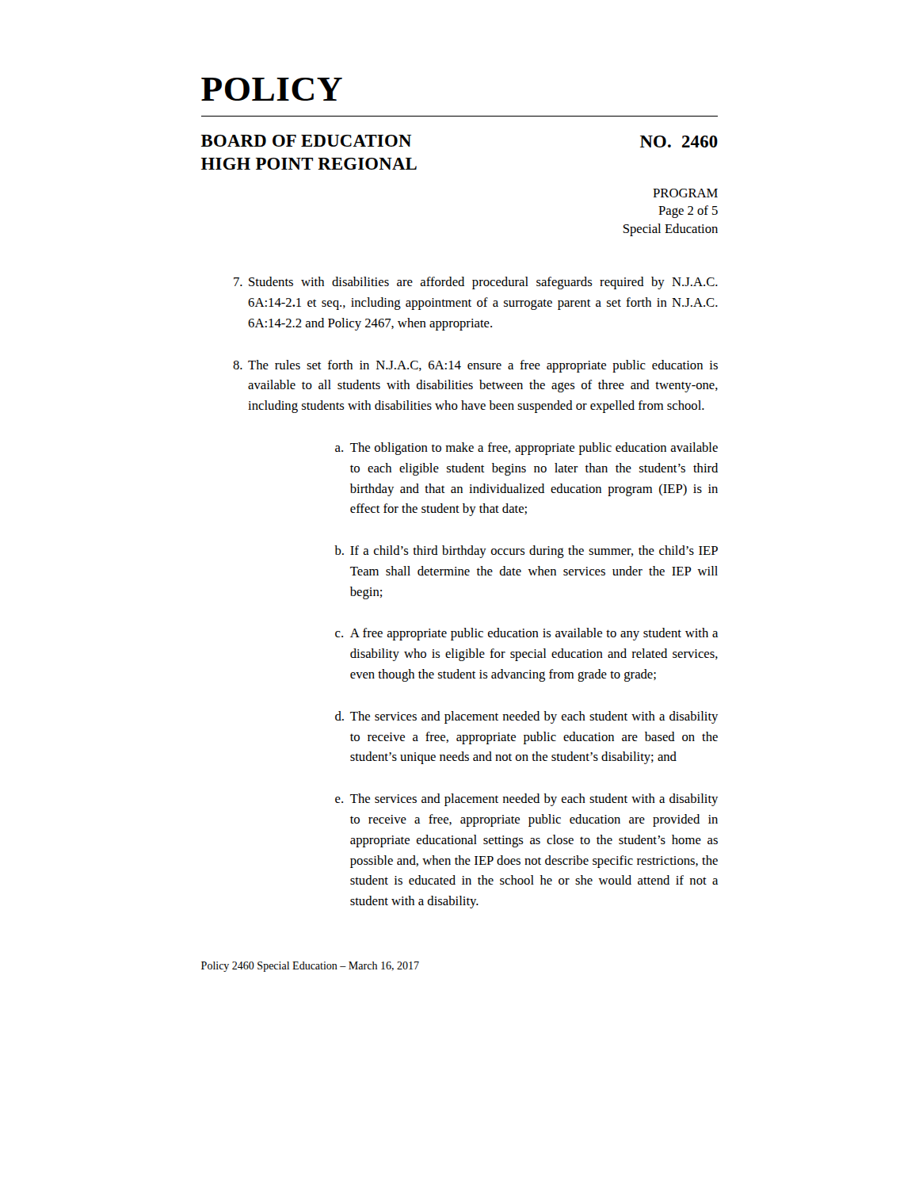POLICY
BOARD OF EDUCATION
HIGH POINT REGIONAL
NO. 2460
PROGRAM
Page 2 of 5
Special Education
7.
Students with disabilities are afforded procedural safeguards required by N.J.A.C. 6A:14-2. 1 et seq., including appointment of a surrogate parent a set forth in N.J.A.C. 6A:14-2.2 and Policy 2467, when appropriate.
8.
The rules set forth in N.J.A.C, 6A:14 ensure a free appropriate public education is available to all students with disabilities between the ages of three and twenty-one, including students with disabilities who have been suspended or expelled from school.
a.
The obligation to make a free, appropriate public education available to each eligible student begins no later than the student’s third birthday and that an individualized education program (IEP) is in effect for the student by that date;
b.
If a child’s third birthday occurs during the summer, the child’s IEP Team shall determine the date when services under the IEP will begin;
c.
A free appropriate public education is available to any student with a disability who is eligible for special education and related services, even though the student is advancing from grade to grade;
d.
The services and placement needed by each student with a disability to receive a free, appropriate public education are based on the student’s unique needs and not on the student’s disability; and
e.
The services and placement needed by each student with a disability to receive a free, appropriate public education are provided in appropriate educational settings as close to the student’s home as possible and, when the IEP does not describe specific restrictions, the student is educated in the school he or she would attend if not a student with a disability.
Policy 2460 Special Education – March 16, 2017